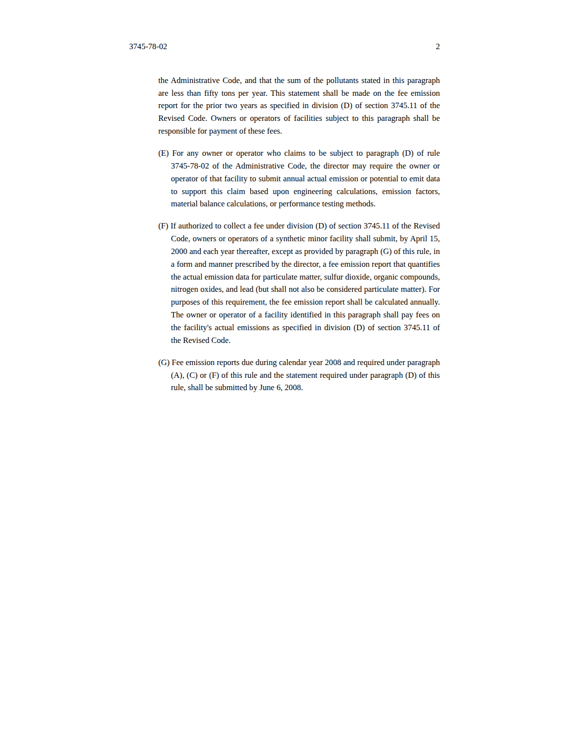3745-78-02
2
the Administrative Code, and that the sum of the pollutants stated in this paragraph are less than fifty tons per year. This statement shall be made on the fee emission report for the prior two years as specified in division (D) of section 3745.11 of the Revised Code. Owners or operators of facilities subject to this paragraph shall be responsible for payment of these fees.
(E) For any owner or operator who claims to be subject to paragraph (D) of rule 3745-78-02 of the Administrative Code, the director may require the owner or operator of that facility to submit annual actual emission or potential to emit data to support this claim based upon engineering calculations, emission factors, material balance calculations, or performance testing methods.
(F) If authorized to collect a fee under division (D) of section 3745.11 of the Revised Code, owners or operators of a synthetic minor facility shall submit, by April 15, 2000 and each year thereafter, except as provided by paragraph (G) of this rule, in a form and manner prescribed by the director, a fee emission report that quantifies the actual emission data for particulate matter, sulfur dioxide, organic compounds, nitrogen oxides, and lead (but shall not also be considered particulate matter). For purposes of this requirement, the fee emission report shall be calculated annually. The owner or operator of a facility identified in this paragraph shall pay fees on the facility's actual emissions as specified in division (D) of section 3745.11 of the Revised Code.
(G) Fee emission reports due during calendar year 2008 and required under paragraph (A), (C) or (F) of this rule and the statement required under paragraph (D) of this rule, shall be submitted by June 6, 2008.